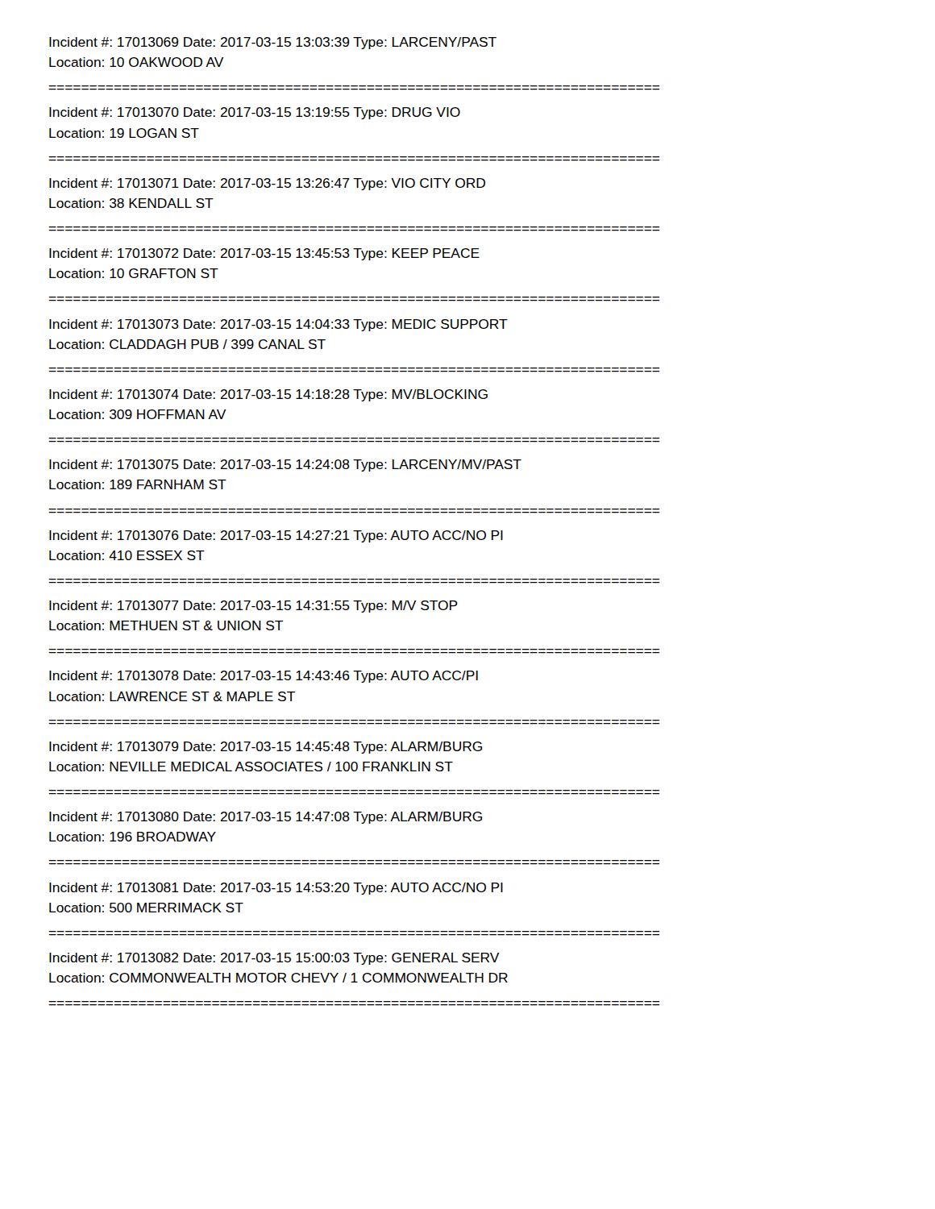Incident #: 17013069 Date: 2017-03-15 13:03:39 Type: LARCENY/PAST
Location: 10 OAKWOOD AV
===========================================================================
Incident #: 17013070 Date: 2017-03-15 13:19:55 Type: DRUG VIO
Location: 19 LOGAN ST
===========================================================================
Incident #: 17013071 Date: 2017-03-15 13:26:47 Type: VIO CITY ORD
Location: 38 KENDALL ST
===========================================================================
Incident #: 17013072 Date: 2017-03-15 13:45:53 Type: KEEP PEACE
Location: 10 GRAFTON ST
===========================================================================
Incident #: 17013073 Date: 2017-03-15 14:04:33 Type: MEDIC SUPPORT
Location: CLADDAGH PUB / 399 CANAL ST
===========================================================================
Incident #: 17013074 Date: 2017-03-15 14:18:28 Type: MV/BLOCKING
Location: 309 HOFFMAN AV
===========================================================================
Incident #: 17013075 Date: 2017-03-15 14:24:08 Type: LARCENY/MV/PAST
Location: 189 FARNHAM ST
===========================================================================
Incident #: 17013076 Date: 2017-03-15 14:27:21 Type: AUTO ACC/NO PI
Location: 410 ESSEX ST
===========================================================================
Incident #: 17013077 Date: 2017-03-15 14:31:55 Type: M/V STOP
Location: METHUEN ST & UNION ST
===========================================================================
Incident #: 17013078 Date: 2017-03-15 14:43:46 Type: AUTO ACC/PI
Location: LAWRENCE ST & MAPLE ST
===========================================================================
Incident #: 17013079 Date: 2017-03-15 14:45:48 Type: ALARM/BURG
Location: NEVILLE MEDICAL ASSOCIATES / 100 FRANKLIN ST
===========================================================================
Incident #: 17013080 Date: 2017-03-15 14:47:08 Type: ALARM/BURG
Location: 196 BROADWAY
===========================================================================
Incident #: 17013081 Date: 2017-03-15 14:53:20 Type: AUTO ACC/NO PI
Location: 500 MERRIMACK ST
===========================================================================
Incident #: 17013082 Date: 2017-03-15 15:00:03 Type: GENERAL SERV
Location: COMMONWEALTH MOTOR CHEVY / 1 COMMONWEALTH DR
===========================================================================